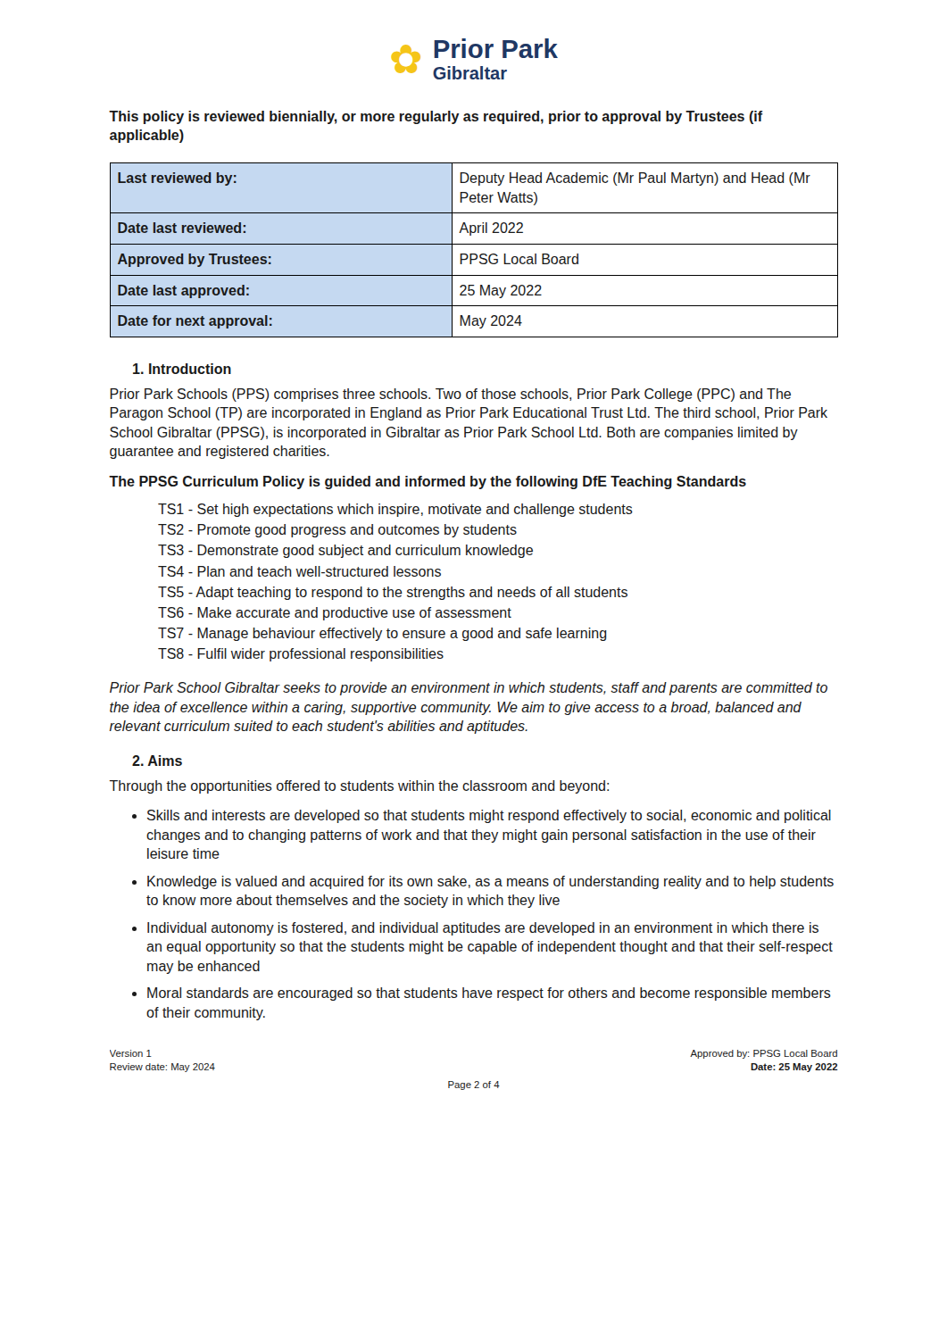✿ Prior Park
Gibraltar
This policy is reviewed biennially, or more regularly as required, prior to approval by Trustees (if applicable)
| Last reviewed by: | Deputy Head Academic (Mr Paul Martyn) and Head (Mr Peter Watts) |
| Date last reviewed: | April 2022 |
| Approved by Trustees: | PPSG Local Board |
| Date last approved: | 25 May 2022 |
| Date for next approval: | May 2024 |
1. Introduction
Prior Park Schools (PPS) comprises three schools. Two of those schools, Prior Park College (PPC) and The Paragon School (TP) are incorporated in England as Prior Park Educational Trust Ltd. The third school, Prior Park School Gibraltar (PPSG), is incorporated in Gibraltar as Prior Park School Ltd. Both are companies limited by guarantee and registered charities.
The PPSG Curriculum Policy is guided and informed by the following DfE Teaching Standards
TS1 - Set high expectations which inspire, motivate and challenge students
TS2 - Promote good progress and outcomes by students
TS3 - Demonstrate good subject and curriculum knowledge
TS4 - Plan and teach well-structured lessons
TS5 - Adapt teaching to respond to the strengths and needs of all students
TS6 - Make accurate and productive use of assessment
TS7 - Manage behaviour effectively to ensure a good and safe learning
TS8 - Fulfil wider professional responsibilities
Prior Park School Gibraltar seeks to provide an environment in which students, staff and parents are committed to the idea of excellence within a caring, supportive community. We aim to give access to a broad, balanced and relevant curriculum suited to each student's abilities and aptitudes.
2. Aims
Through the opportunities offered to students within the classroom and beyond:
Skills and interests are developed so that students might respond effectively to social, economic and political changes and to changing patterns of work and that they might gain personal satisfaction in the use of their leisure time
Knowledge is valued and acquired for its own sake, as a means of understanding reality and to help students to know more about themselves and the society in which they live
Individual autonomy is fostered, and individual aptitudes are developed in an environment in which there is an equal opportunity so that the students might be capable of independent thought and that their self-respect may be enhanced
Moral standards are encouraged so that students have respect for others and become responsible members of their community.
Version 1
Review date: May 2024
Approved by: PPSG Local Board
Date: 25 May 2022
Page 2 of 4